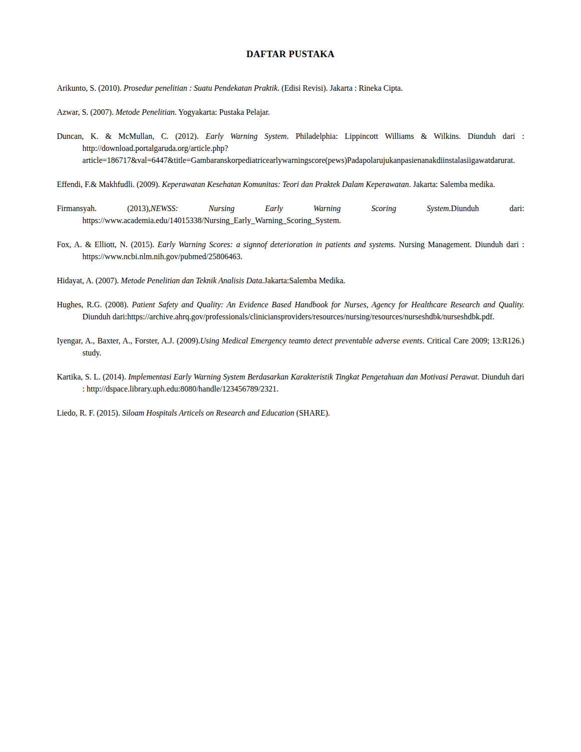DAFTAR PUSTAKA
Arikunto, S. (2010). Prosedur penelitian : Suatu Pendekatan Praktik. (Edisi Revisi). Jakarta : Rineka Cipta.
Azwar, S. (2007). Metode Penelitian. Yogyakarta: Pustaka Pelajar.
Duncan, K. & McMullan, C. (2012). Early Warning System. Philadelphia: Lippincott Williams & Wilkins. Diunduh dari : http://download.portalgaruda.org/article.php?article=186717&val=6447&title=Gambaranskorpediatricearlywarningscore(pews)Padapolarujukanpasienanakdiinstalasiigawatdarurat.
Effendi, F.& Makhfudli. (2009). Keperawatan Kesehatan Komunitas: Teori dan Praktek Dalam Keperawatan. Jakarta: Salemba medika.
Firmansyah. (2013),NEWSS: Nursing Early Warning Scoring System. Diunduh dari: https://www.academia.edu/14015338/Nursing_Early_Warning_Scoring_System.
Fox, A. & Elliott, N. (2015). Early Warning Scores: a signnof deterioration in patients and systems. Nursing Management. Diunduh dari : https://www.ncbi.nlm.nih.gov/pubmed/25806463.
Hidayat, A. (2007). Metode Penelitian dan Teknik Analisis Data. Jakarta:Salemba Medika.
Hughes, R.G. (2008). Patient Safety and Quality: An Evidence Based Handbook for Nurses, Agency for Healthcare Research and Quality. Diunduh dari:https://archive.ahrq.gov/professionals/cliniciansproviders/resources/nursing/resources/nurseshdbk/nurseshdbk.pdf.
Iyengar, A., Baxter, A., Forster, A.J. (2009).Using Medical Emergency teamto detect preventable adverse events. Critical Care 2009; 13:R126.) study.
Kartika, S. L. (2014). Implementasi Early Warning System Berdasarkan Karakteristik Tingkat Pengetahuan dan Motivasi Perawat. Diunduh dari : http://dspace.library.uph.edu:8080/handle/123456789/2321.
Liedo, R. F. (2015). Siloam Hospitals Articels on Research and Education (SHARE).